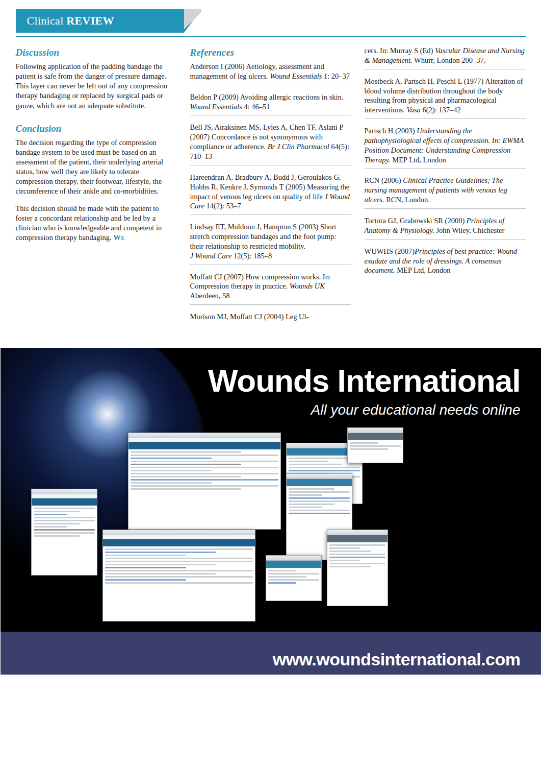Clinical REVIEW
Discussion
Following application of the padding bandage the patient is safe from the danger of pressure damage. This layer can never be left out of any compression therapy bandaging or replaced by surgical pads or gauze, which are not an adequate substitute.
Conclusion
The decision regarding the type of compression bandage system to be used must be based on an assessment of the patient, their underlying arterial status, how well they are likely to tolerate compression therapy, their footwear, lifestyle, the circumference of their ankle and co-morbidities.
This decision should be made with the patient to foster a concordant relationship and be led by a clinician who is knowledgeable and competent in compression therapy bandaging. WE
References
Anderson I (2006) Aetiology, assessment and management of leg ulcers. Wound Essentials 1: 20–37
Beldon P (2009) Avoiding allergic reactions in skin. Wound Essentials 4: 46–51
Bell JS, Airaksinen MS, Lyles A, Chen TF, Aslani P (2007) Concordance is not synonymous with compliance or adherence. Br J Clin Pharmacol 64(5): 710–13
Hareendran A, Bradbury A, Budd J, Geroulakos G, Hobbs R, Kenkre J, Symonds T (2005) Measuring the impact of venous leg ulcers on quality of life J Wound Care 14(2): 53–7
Lindsay ET, Muldoon J, Hampton S (2003) Short stretch compression bandages and the foot pump: their relationship to restricted mobility.
J Wound Care 12(5): 185–8
Moffatt CJ (2007) How compression works. In: Compression therapy in practice. Wounds UK Aberdeen, 58
Morison MJ, Moffatt CJ (2004) Leg Ul-
cers. In: Murray S (Ed) Vascular Disease and Nursing & Management. Whurr, London 200–37.
Mostbeck A, Partsch H, Peschl L (1977) Alteration of blood volume distribution throughout the body resulting from physical and pharmacological interventions. Vasa 6(2): 137–42
Partsch H (2003) Understanding the pathophysiological effects of compression. In: EWMA Position Document: Understanding Compression Therapy. MEP Ltd, London
RCN (2006) Clinical Practice Guidelines; The nursing management of patients with venous leg ulcers. RCN, London.
Tortora GJ, Grabowski SR (2000) Principles of Anatomy & Physiology. John Wiley, Chichester
WUWHS (2007)Principles of best practice: Wound exudate and the role of dressings. A consensus document. MEP Ltd, London
Wounds International
All your educational needs online
www.woundsinternational.com